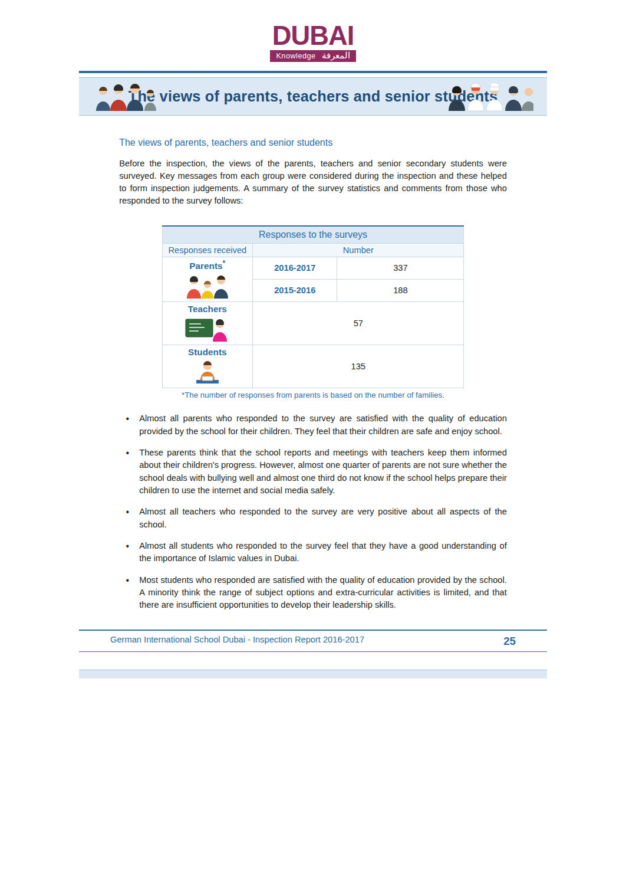DUBAI
Knowledge المعرفة
The views of parents, teachers and senior students
The views of parents, teachers and senior students
Before the inspection, the views of the parents, teachers and senior secondary students were surveyed. Key messages from each group were considered during the inspection and these helped to form inspection judgements. A summary of the survey statistics and comments from those who responded to the survey follows:
| Responses to the surveys |
| --- |
| Responses received | Number |
| Parents * | 2016-2017 | 337 |
| 2015-2016 | 188 |
| Teachers | 57 |
| Students | 135 |
*The number of responses from parents is based on the number of families.
Almost all parents who responded to the survey are satisfied with the quality of education provided by the school for their children. They feel that their children are safe and enjoy school.
These parents think that the school reports and meetings with teachers keep them informed about their children's progress. However, almost one quarter of parents are not sure whether the school deals with bullying well and almost one third do not know if the school helps prepare their children to use the internet and social media safely.
Almost all teachers who responded to the survey are very positive about all aspects of the school.
Almost all students who responded to the survey feel that they have a good understanding of the importance of Islamic values in Dubai.
Most students who responded are satisfied with the quality of education provided by the school. A minority think the range of subject options and extra-curricular activities is limited, and that there are insufficient opportunities to develop their leadership skills.
German International School Dubai - Inspection Report 2016-2017
25